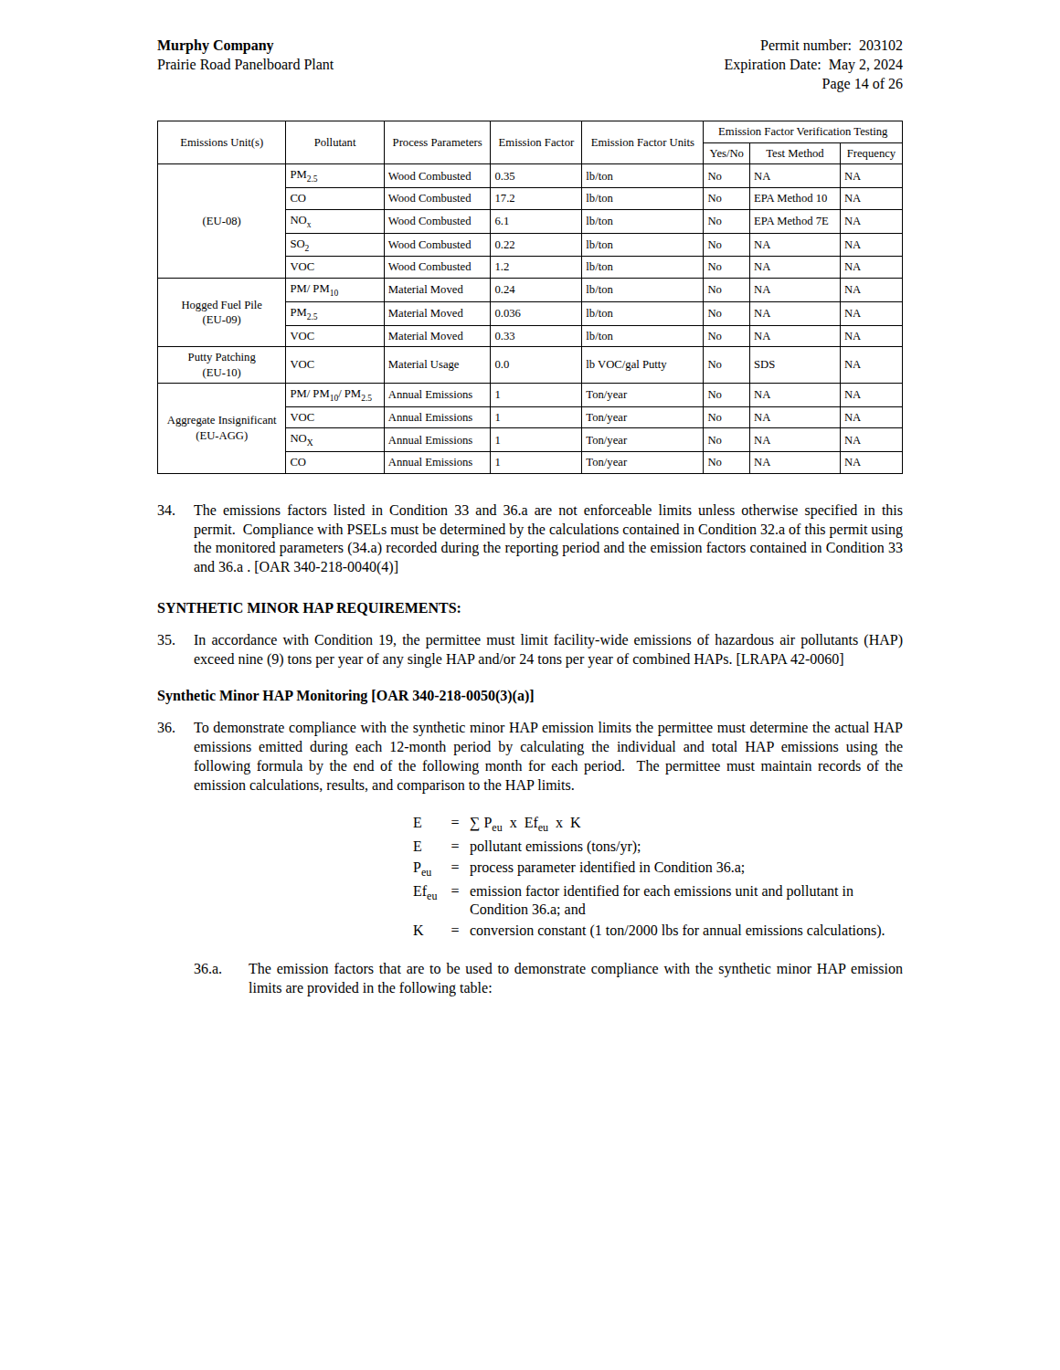Murphy Company
Prairie Road Panelboard Plant
Permit number: 203102
Expiration Date: May 2, 2024
Page 14 of 26
| Emissions Unit(s) | Pollutant | Process Parameters | Emission Factor | Emission Factor Units | Emission Factor Verification Testing |
| --- | --- | --- | --- | --- | --- |
| Yes/No | Test Method | Frequency |
| (EU-08) | PM 2.5 | Wood Combusted | 0.35 | lb/ton | No | NA | NA |
| CO | Wood Combusted | 17.2 | lb/ton | No | EPA Method 10 | NA |
| NO x | Wood Combusted | 6.1 | lb/ton | No | EPA Method 7E | NA |
| SO 2 | Wood Combusted | 0.22 | lb/ton | No | NA | NA |
| VOC | Wood Combusted | 1.2 | lb/ton | No | NA | NA |
| Hogged Fuel Pile (EU-09) | PM/ PM 10 | Material Moved | 0.24 | lb/ton | No | NA | NA |
| PM 2.5 | Material Moved | 0.036 | lb/ton | No | NA | NA |
| VOC | Material Moved | 0.33 | lb/ton | No | NA | NA |
| Putty Patching (EU-10) | VOC | Material Usage | 0.0 | lb VOC/gal Putty | No | SDS | NA |
| Aggregate Insignificant (EU-AGG) | PM/ PM 10 / PM 2.5 | Annual Emissions | 1 | Ton/year | No | NA | NA |
| VOC | Annual Emissions | 1 | Ton/year | No | NA | NA |
| NO X | Annual Emissions | 1 | Ton/year | No | NA | NA |
| CO | Annual Emissions | 1 | Ton/year | No | NA | NA |
34. The emissions factors listed in Condition 33 and 36.a are not enforceable limits unless otherwise specified in this permit. Compliance with PSELs must be determined by the calculations contained in Condition 32.a of this permit using the monitored parameters (34.a) recorded during the reporting period and the emission factors contained in Condition 33 and 36.a . [OAR 340-218-0040(4)]
SYNTHETIC MINOR HAP REQUIREMENTS:
35. In accordance with Condition 19, the permittee must limit facility-wide emissions of hazardous air pollutants (HAP) exceed nine (9) tons per year of any single HAP and/or 24 tons per year of combined HAPs. [LRAPA 42-0060]
Synthetic Minor HAP Monitoring [OAR 340-218-0050(3)(a)]
36. To demonstrate compliance with the synthetic minor HAP emission limits the permittee must determine the actual HAP emissions emitted during each 12-month period by calculating the individual and total HAP emissions using the following formula by the end of the following month for each period. The permittee must maintain records of the emission calculations, results, and comparison to the HAP limits.
| E | = | ∑ P eu x Ef eu x K |
| E | = | pollutant emissions (tons/yr); |
| P eu | = | process parameter identified in Condition 36.a; |
| Ef eu | = | emission factor identified for each emissions unit and pollutant in Condition 36.a; and |
| K | = | conversion constant (1 ton/2000 lbs for annual emissions calculations). |
36.a. The emission factors that are to be used to demonstrate compliance with the synthetic minor HAP emission limits are provided in the following table: